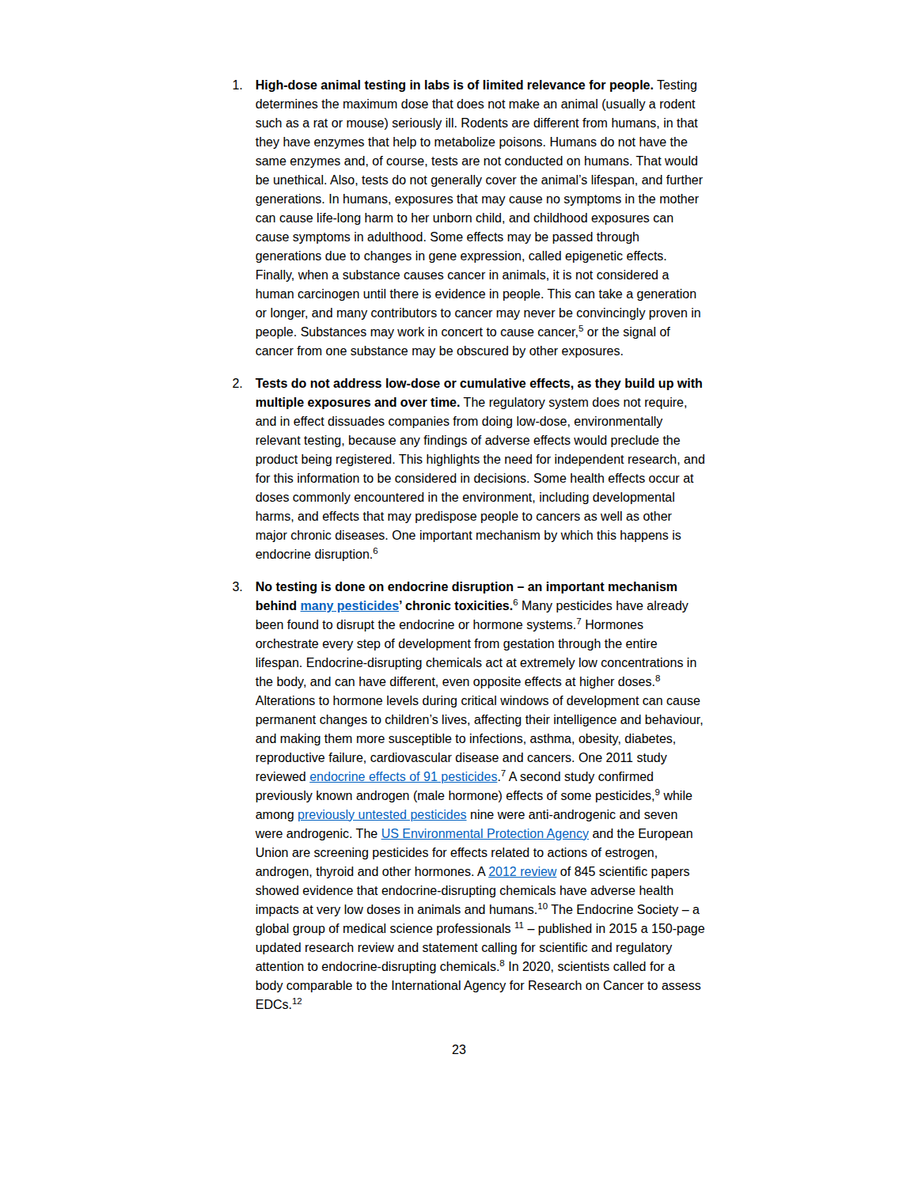High-dose animal testing in labs is of limited relevance for people. Testing determines the maximum dose that does not make an animal (usually a rodent such as a rat or mouse) seriously ill. Rodents are different from humans, in that they have enzymes that help to metabolize poisons. Humans do not have the same enzymes and, of course, tests are not conducted on humans. That would be unethical. Also, tests do not generally cover the animal’s lifespan, and further generations. In humans, exposures that may cause no symptoms in the mother can cause life-long harm to her unborn child, and childhood exposures can cause symptoms in adulthood. Some effects may be passed through generations due to changes in gene expression, called epigenetic effects. Finally, when a substance causes cancer in animals, it is not considered a human carcinogen until there is evidence in people. This can take a generation or longer, and many contributors to cancer may never be convincingly proven in people. Substances may work in concert to cause cancer,5 or the signal of cancer from one substance may be obscured by other exposures.
Tests do not address low-dose or cumulative effects, as they build up with multiple exposures and over time. The regulatory system does not require, and in effect dissuades companies from doing low-dose, environmentally relevant testing, because any findings of adverse effects would preclude the product being registered. This highlights the need for independent research, and for this information to be considered in decisions. Some health effects occur at doses commonly encountered in the environment, including developmental harms, and effects that may predispose people to cancers as well as other major chronic diseases. One important mechanism by which this happens is endocrine disruption.6
No testing is done on endocrine disruption – an important mechanism behind many pesticides’ chronic toxicities.6 Many pesticides have already been found to disrupt the endocrine or hormone systems.7 Hormones orchestrate every step of development from gestation through the entire lifespan. Endocrine-disrupting chemicals act at extremely low concentrations in the body, and can have different, even opposite effects at higher doses.8 Alterations to hormone levels during critical windows of development can cause permanent changes to children’s lives, affecting their intelligence and behaviour, and making them more susceptible to infections, asthma, obesity, diabetes, reproductive failure, cardiovascular disease and cancers. One 2011 study reviewed endocrine effects of 91 pesticides.7 A second study confirmed previously known androgen (male hormone) effects of some pesticides,9 while among previously untested pesticides nine were anti-androgenic and seven were androgenic. The US Environmental Protection Agency and the European Union are screening pesticides for effects related to actions of estrogen, androgen, thyroid and other hormones. A 2012 review of 845 scientific papers showed evidence that endocrine-disrupting chemicals have adverse health impacts at very low doses in animals and humans.10 The Endocrine Society – a global group of medical science professionals 11 – published in 2015 a 150-page updated research review and statement calling for scientific and regulatory attention to endocrine-disrupting chemicals.8 In 2020, scientists called for a body comparable to the International Agency for Research on Cancer to assess EDCs.12
23